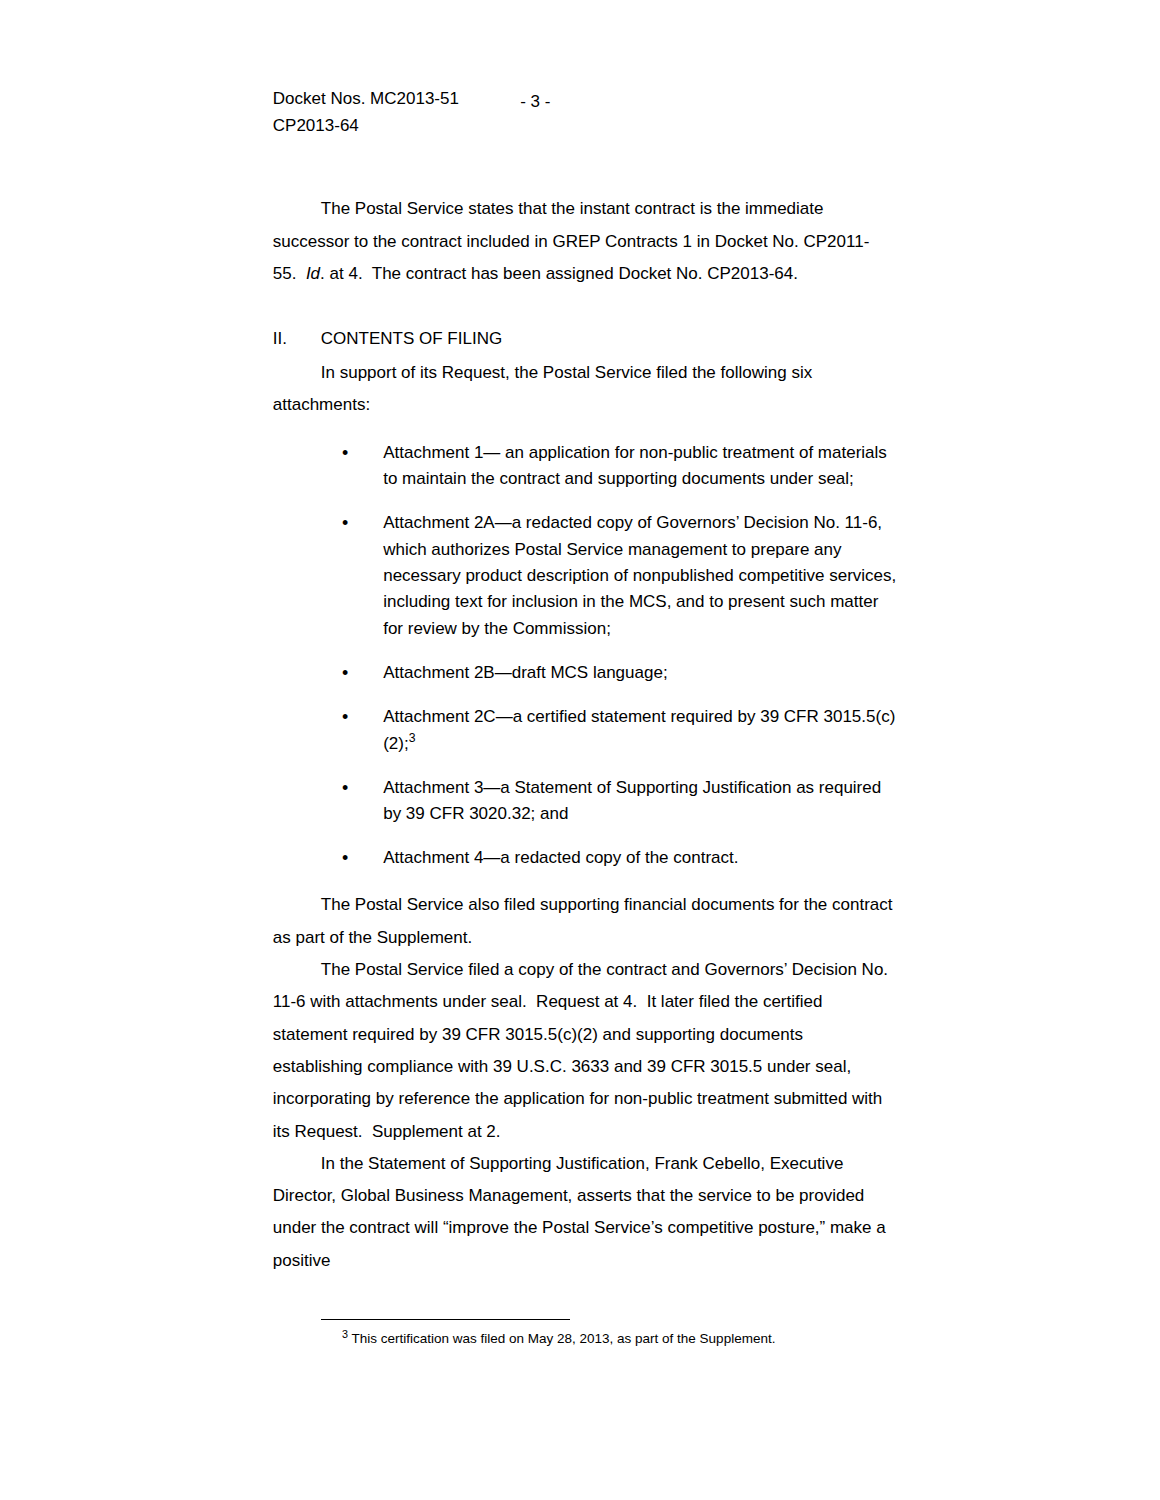Docket Nos. MC2013-51 CP2013-64
- 3 -
The Postal Service states that the instant contract is the immediate successor to the contract included in GREP Contracts 1 in Docket No. CP2011-55. Id. at 4. The contract has been assigned Docket No. CP2013-64.
II. CONTENTS OF FILING
In support of its Request, the Postal Service filed the following six attachments:
Attachment 1— an application for non-public treatment of materials to maintain the contract and supporting documents under seal;
Attachment 2A—a redacted copy of Governors’ Decision No. 11-6, which authorizes Postal Service management to prepare any necessary product description of nonpublished competitive services, including text for inclusion in the MCS, and to present such matter for review by the Commission;
Attachment 2B—draft MCS language;
Attachment 2C—a certified statement required by 39 CFR 3015.5(c)(2);3
Attachment 3—a Statement of Supporting Justification as required by 39 CFR 3020.32; and
Attachment 4—a redacted copy of the contract.
The Postal Service also filed supporting financial documents for the contract as part of the Supplement.
The Postal Service filed a copy of the contract and Governors’ Decision No. 11-6 with attachments under seal. Request at 4. It later filed the certified statement required by 39 CFR 3015.5(c)(2) and supporting documents establishing compliance with 39 U.S.C. 3633 and 39 CFR 3015.5 under seal, incorporating by reference the application for non-public treatment submitted with its Request. Supplement at 2.
In the Statement of Supporting Justification, Frank Cebello, Executive Director, Global Business Management, asserts that the service to be provided under the contract will “improve the Postal Service’s competitive posture,” make a positive
3 This certification was filed on May 28, 2013, as part of the Supplement.